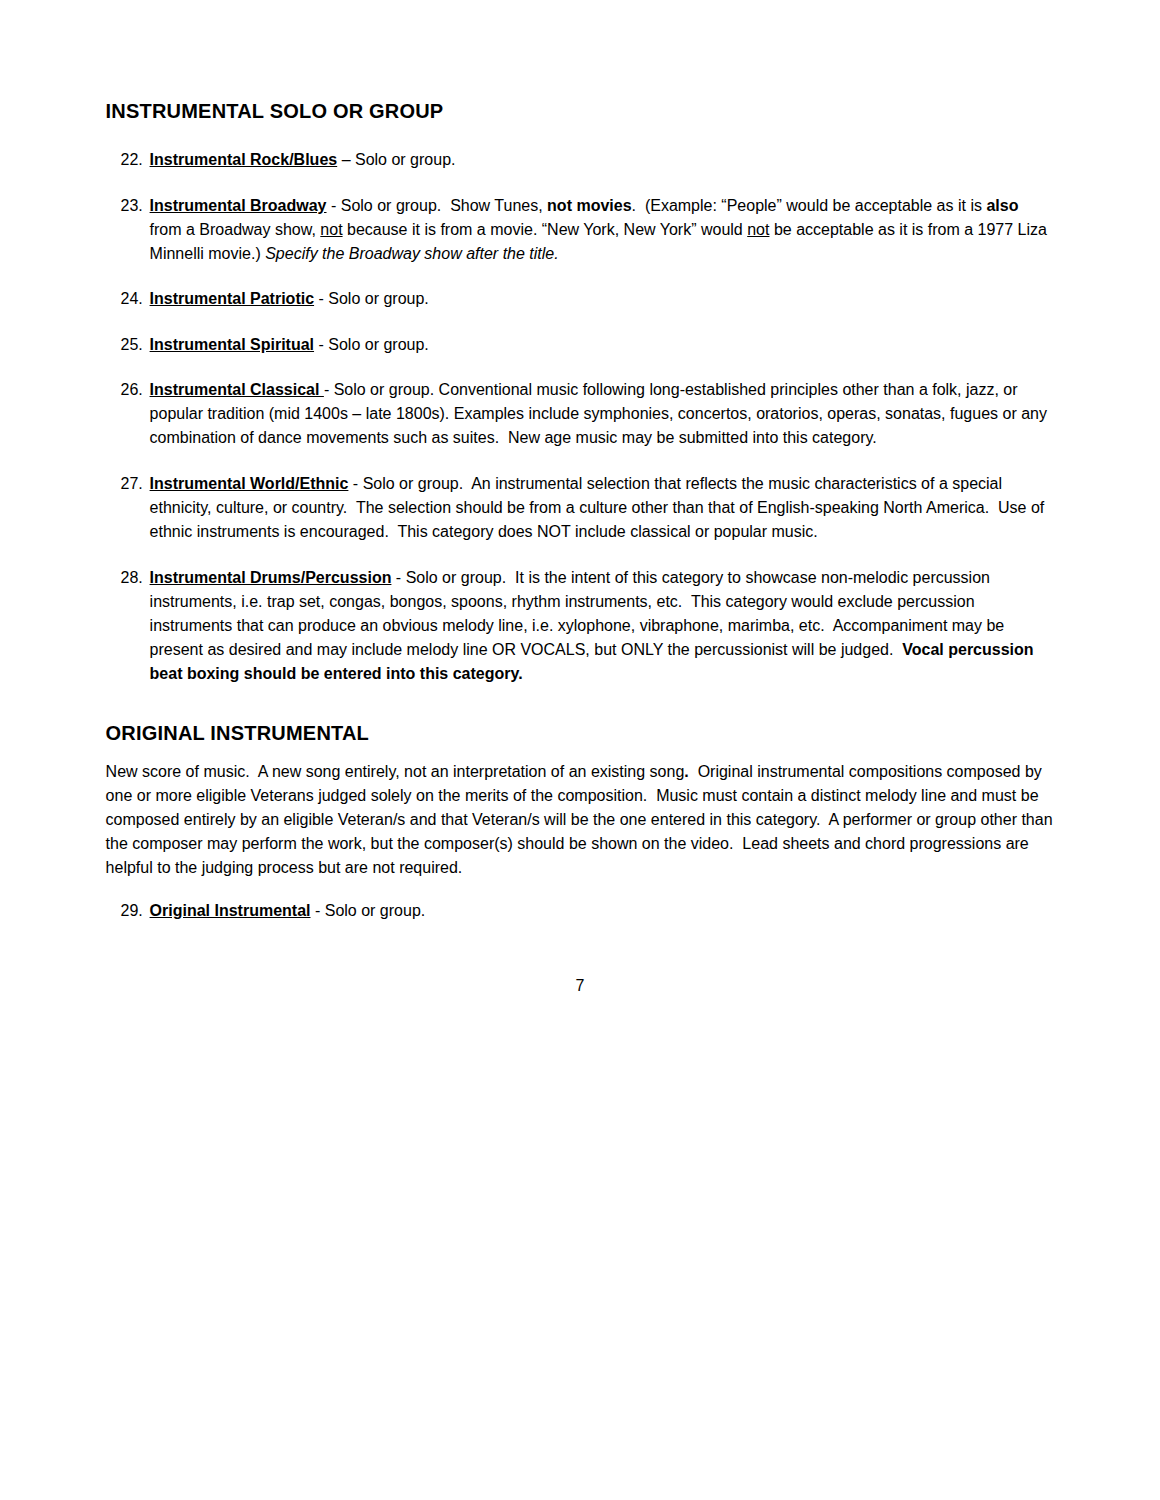INSTRUMENTAL SOLO OR GROUP
Instrumental Rock/Blues – Solo or group.
Instrumental Broadway - Solo or group. Show Tunes, not movies. (Example: “People” would be acceptable as it is also from a Broadway show, not because it is from a movie. “New York, New York” would not be acceptable as it is from a 1977 Liza Minnelli movie.) Specify the Broadway show after the title.
Instrumental Patriotic - Solo or group.
Instrumental Spiritual - Solo or group.
Instrumental Classical - Solo or group. Conventional music following long-established principles other than a folk, jazz, or popular tradition (mid 1400s – late 1800s). Examples include symphonies, concertos, oratorios, operas, sonatas, fugues or any combination of dance movements such as suites. New age music may be submitted into this category.
Instrumental World/Ethnic - Solo or group. An instrumental selection that reflects the music characteristics of a special ethnicity, culture, or country. The selection should be from a culture other than that of English-speaking North America. Use of ethnic instruments is encouraged. This category does NOT include classical or popular music.
Instrumental Drums/Percussion - Solo or group. It is the intent of this category to showcase non-melodic percussion instruments, i.e. trap set, congas, bongos, spoons, rhythm instruments, etc. This category would exclude percussion instruments that can produce an obvious melody line, i.e. xylophone, vibraphone, marimba, etc. Accompaniment may be present as desired and may include melody line OR VOCALS, but ONLY the percussionist will be judged. Vocal percussion beat boxing should be entered into this category.
ORIGINAL INSTRUMENTAL
New score of music. A new song entirely, not an interpretation of an existing song. Original instrumental compositions composed by one or more eligible Veterans judged solely on the merits of the composition. Music must contain a distinct melody line and must be composed entirely by an eligible Veteran/s and that Veteran/s will be the one entered in this category. A performer or group other than the composer may perform the work, but the composer(s) should be shown on the video. Lead sheets and chord progressions are helpful to the judging process but are not required.
Original Instrumental - Solo or group.
7